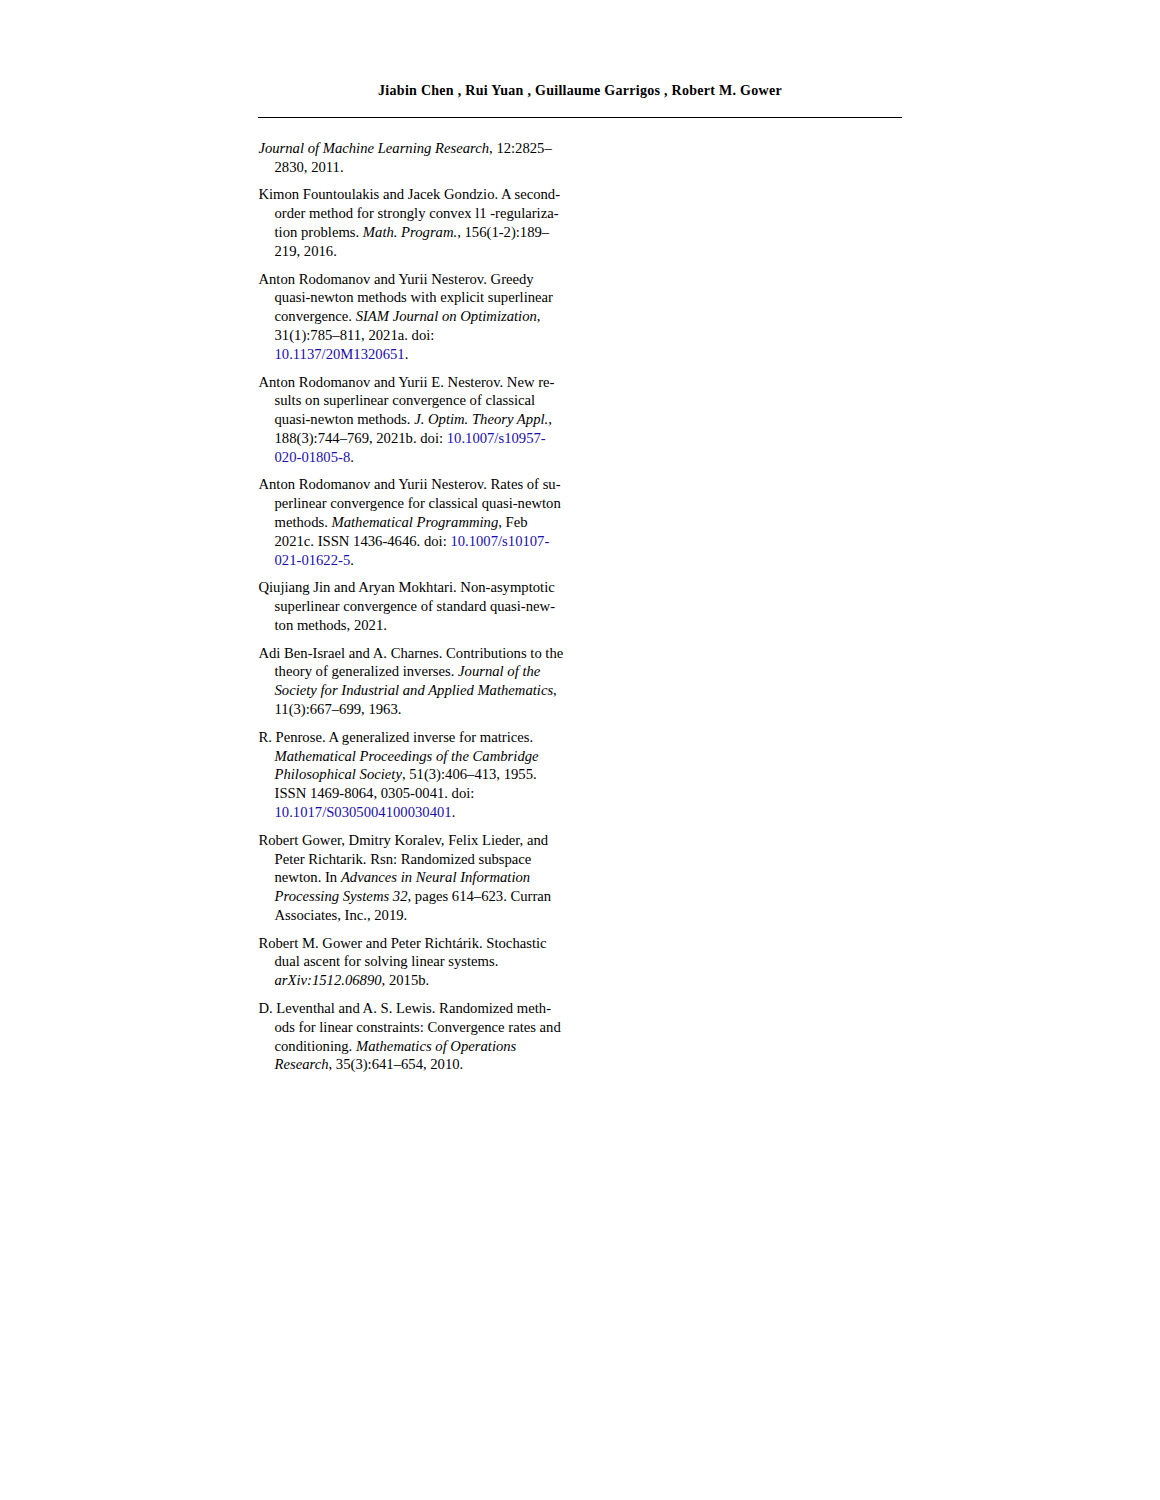Jiabin Chen , Rui Yuan , Guillaume Garrigos , Robert M. Gower
Journal of Machine Learning Research, 12:2825–2830, 2011.
Kimon Fountoulakis and Jacek Gondzio. A second-order method for strongly convex l1 -regularization problems. Math. Program., 156(1-2):189–219, 2016.
Anton Rodomanov and Yurii Nesterov. Greedy quasi-newton methods with explicit superlinear convergence. SIAM Journal on Optimization, 31(1):785–811, 2021a. doi: 10.1137/20M1320651.
Anton Rodomanov and Yurii E. Nesterov. New results on superlinear convergence of classical quasi-newton methods. J. Optim. Theory Appl., 188(3):744–769, 2021b. doi: 10.1007/s10957-020-01805-8.
Anton Rodomanov and Yurii Nesterov. Rates of superlinear convergence for classical quasi-newton methods. Mathematical Programming, Feb 2021c. ISSN 1436-4646. doi: 10.1007/s10107-021-01622-5.
Qiujiang Jin and Aryan Mokhtari. Non-asymptotic superlinear convergence of standard quasi-newton methods, 2021.
Adi Ben-Israel and A. Charnes. Contributions to the theory of generalized inverses. Journal of the Society for Industrial and Applied Mathematics, 11(3):667–699, 1963.
R. Penrose. A generalized inverse for matrices. Mathematical Proceedings of the Cambridge Philosophical Society, 51(3):406–413, 1955. ISSN 1469-8064, 0305-0041. doi: 10.1017/S0305004100030401.
Robert Gower, Dmitry Koralev, Felix Lieder, and Peter Richtarik. Rsn: Randomized subspace newton. In Advances in Neural Information Processing Systems 32, pages 614–623. Curran Associates, Inc., 2019.
Robert M. Gower and Peter Richtárik. Stochastic dual ascent for solving linear systems. arXiv:1512.06890, 2015b.
D. Leventhal and A. S. Lewis. Randomized methods for linear constraints: Convergence rates and conditioning. Mathematics of Operations Research, 35(3):641–654, 2010.